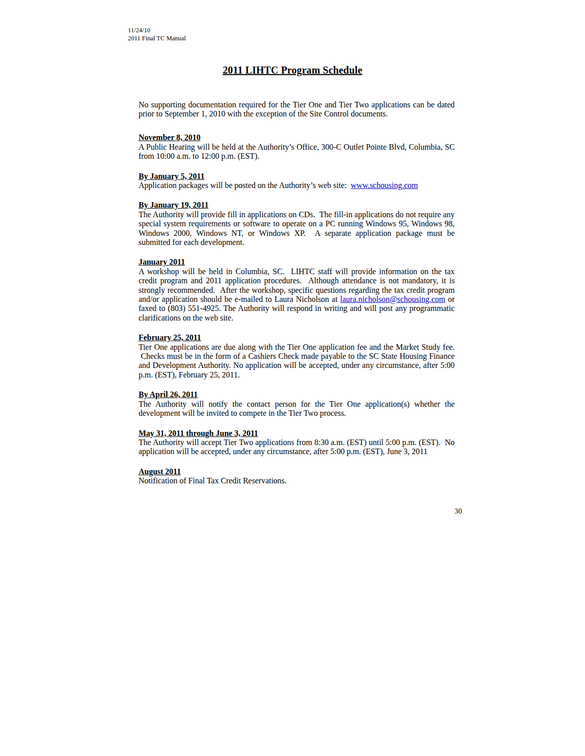11/24/10
2011 Final TC Manual
2011 LIHTC Program Schedule
No supporting documentation required for the Tier One and Tier Two applications can be dated prior to September 1, 2010 with the exception of the Site Control documents.
November 8, 2010
A Public Hearing will be held at the Authority’s Office, 300-C Outlet Pointe Blvd, Columbia, SC from 10:00 a.m. to 12:00 p.m. (EST).
By January 5, 2011
Application packages will be posted on the Authority’s web site: www.schousing.com
By January 19, 2011
The Authority will provide fill in applications on CDs. The fill-in applications do not require any special system requirements or software to operate on a PC running Windows 95, Windows 98, Windows 2000, Windows NT, or Windows XP. A separate application package must be submitted for each development.
January 2011
A workshop will be held in Columbia, SC. LIHTC staff will provide information on the tax credit program and 2011 application procedures. Although attendance is not mandatory, it is strongly recommended. After the workshop, specific questions regarding the tax credit program and/or application should be e-mailed to Laura Nicholson at laura.nicholson@schousing.com or faxed to (803) 551-4925. The Authority will respond in writing and will post any programmatic clarifications on the web site.
February 25, 2011
Tier One applications are due along with the Tier One application fee and the Market Study fee. Checks must be in the form of a Cashiers Check made payable to the SC State Housing Finance and Development Authority. No application will be accepted, under any circumstance, after 5:00 p.m. (EST), February 25, 2011.
By April 26, 2011
The Authority will notify the contact person for the Tier One application(s) whether the development will be invited to compete in the Tier Two process.
May 31, 2011 through June 3, 2011
The Authority will accept Tier Two applications from 8:30 a.m. (EST) until 5:00 p.m. (EST). No application will be accepted, under any circumstance, after 5:00 p.m. (EST), June 3, 2011
August 2011
Notification of Final Tax Credit Reservations.
30